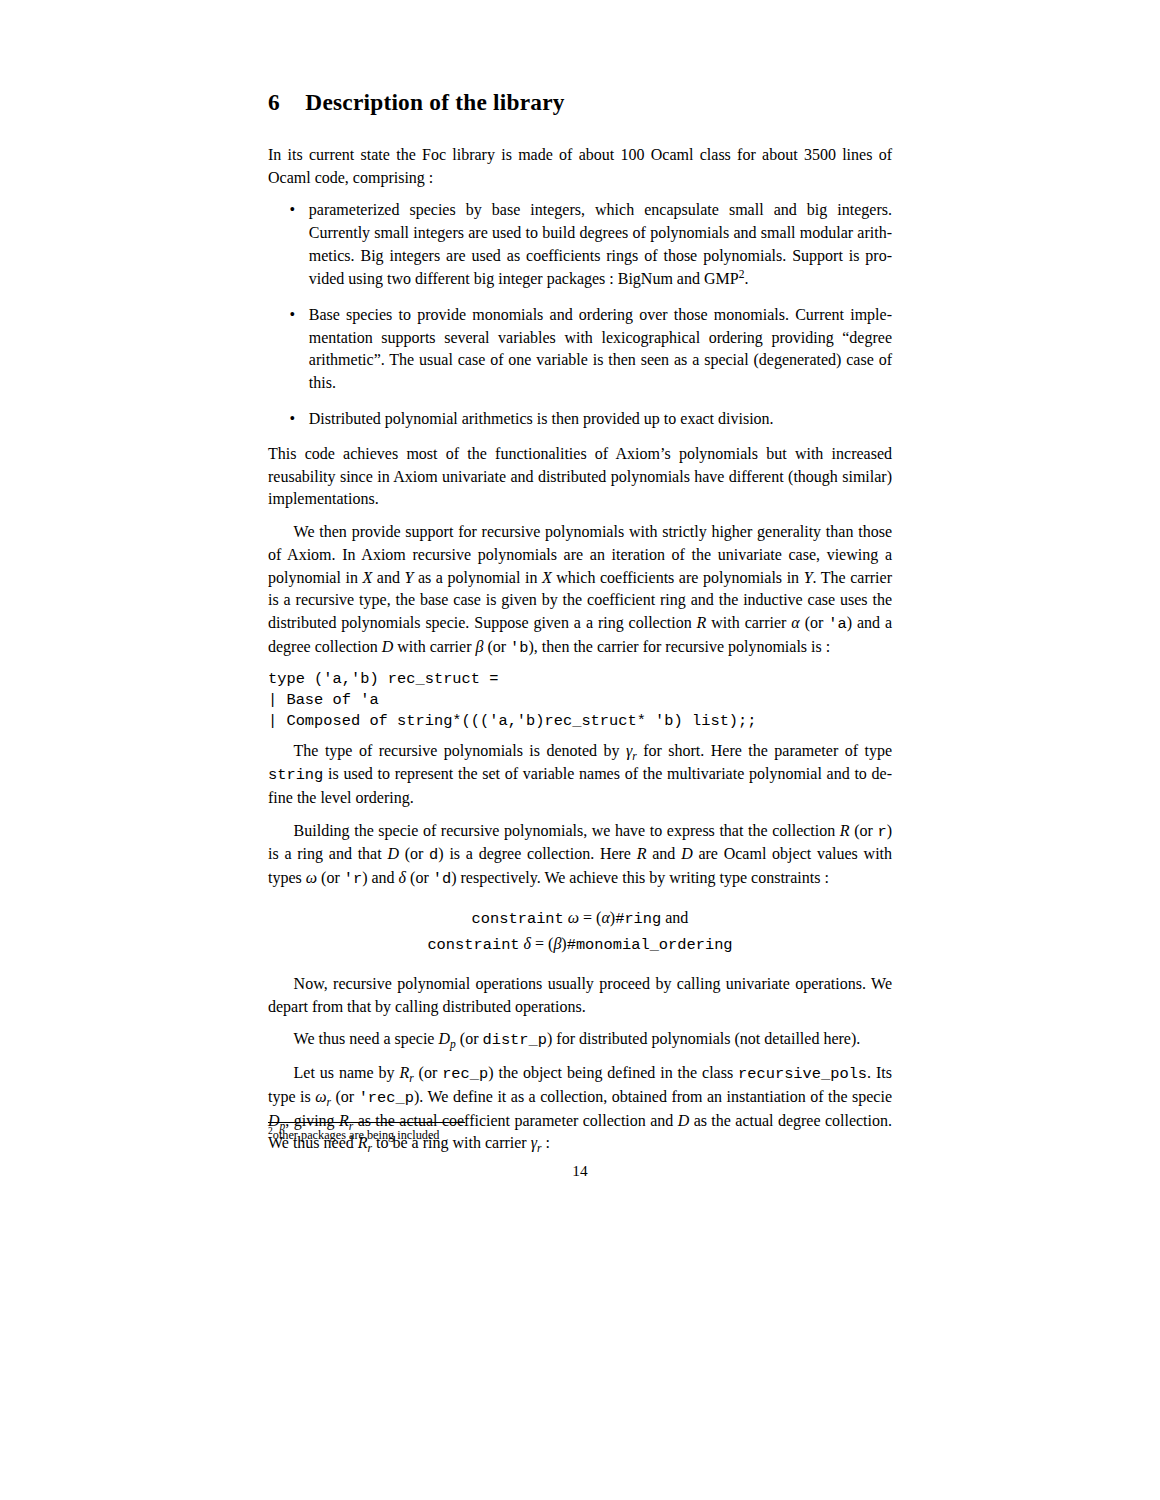6 Description of the library
In its current state the Foc library is made of about 100 Ocaml class for about 3500 lines of Ocaml code, comprising :
parameterized species by base integers, which encapsulate small and big integers. Currently small integers are used to build degrees of polynomials and small modular arithmetics. Big integers are used as coefficients rings of those polynomials. Support is provided using two different big integer packages : BigNum and GMP2.
Base species to provide monomials and ordering over those monomials. Current implementation supports several variables with lexicographical ordering providing “degree arithmetic”. The usual case of one variable is then seen as a special (degenerated) case of this.
Distributed polynomial arithmetics is then provided up to exact division.
This code achieves most of the functionalities of Axiom’s polynomials but with increased reusability since in Axiom univariate and distributed polynomials have different (though similar) implementations.
We then provide support for recursive polynomials with strictly higher generality than those of Axiom. In Axiom recursive polynomials are an iteration of the univariate case, viewing a polynomial in X and Y as a polynomial in X which coefficients are polynomials in Y. The carrier is a recursive type, the base case is given by the coefficient ring and the inductive case uses the distributed polynomials specie. Suppose given a a ring collection R with carrier α (or 'a) and a degree collection D with carrier β (or 'b), then the carrier for recursive polynomials is :
type ('a,'b) rec_struct = | Base of 'a | Composed of string*((('a,'b)rec_struct* 'b) list);;
The type of recursive polynomials is denoted by γr for short. Here the parameter of type string is used to represent the set of variable names of the multivariate polynomial and to define the level ordering.
Building the specie of recursive polynomials, we have to express that the collection R (or r) is a ring and that D (or d) is a degree collection. Here R and D are Ocaml object values with types ω (or 'r) and δ (or 'd) respectively. We achieve this by writing type constraints :
constraint ω = (α)#ring and constraint δ = (β)#monomial_ordering
Now, recursive polynomial operations usually proceed by calling univariate operations. We depart from that by calling distributed operations.
We thus need a specie Dp (or distr_p) for distributed polynomials (not detailled here).
Let us name by Rr (or rec_p) the object being defined in the class recursive_pols. Its type is ωr (or 'rec_p). We define it as a collection, obtained from an instantiation of the specie Dp, giving Rr as the actual coefficient parameter collection and D as the actual degree collection. We thus need Rr to be a ring with carrier γr :
2other packages are being included
14